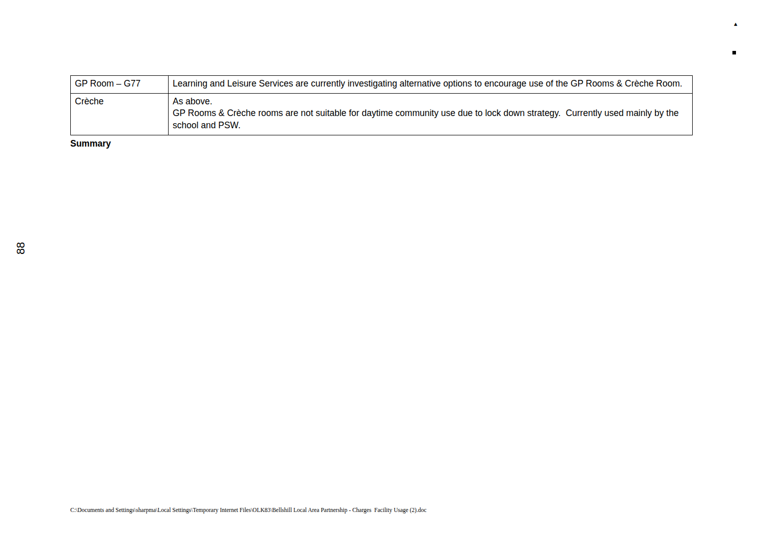▴
| GP Room – G77 | Learning and Leisure Services are currently investigating alternative options to encourage use of the GP Rooms & Crèche Room. |
| Crèche | As above. GP Rooms & Crèche rooms are not suitable for daytime community use due to lock down strategy. Currently used mainly by the school and PSW. |
Summary
88
C:\Documents and Settings\sharpma\Local Settings\Temporary Internet Files\OLK83\Bellshill Local Area Partnership - Charges Facility Usage (2).doc